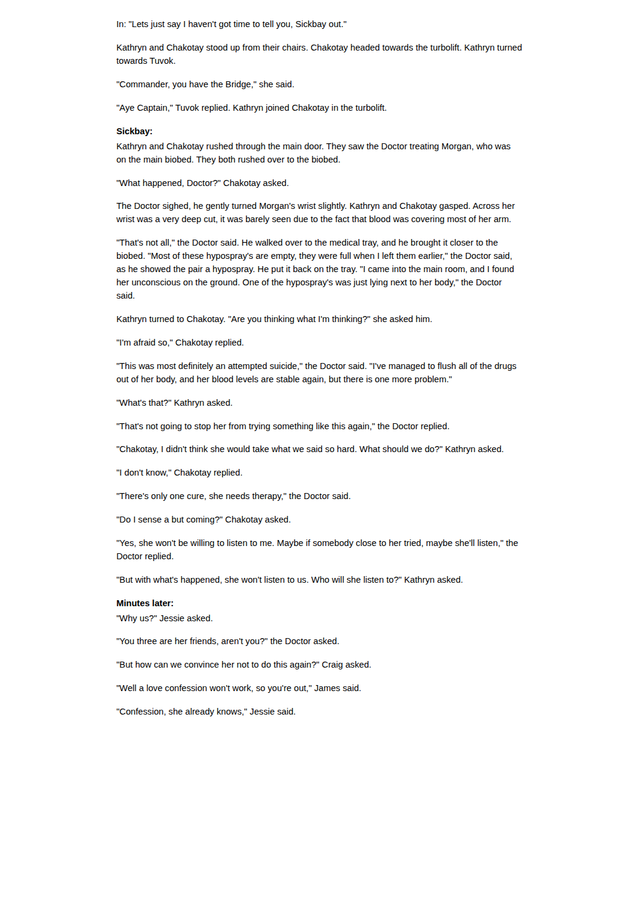In: "Lets just say I haven't got time to tell you, Sickbay out."
Kathryn and Chakotay stood up from their chairs. Chakotay headed towards the turbolift. Kathryn turned towards Tuvok.
"Commander, you have the Bridge," she said.
"Aye Captain," Tuvok replied. Kathryn joined Chakotay in the turbolift.
Sickbay:
Kathryn and Chakotay rushed through the main door. They saw the Doctor treating Morgan, who was on the main biobed. They both rushed over to the biobed.
"What happened, Doctor?" Chakotay asked.
The Doctor sighed, he gently turned Morgan's wrist slightly. Kathryn and Chakotay gasped. Across her wrist was a very deep cut, it was barely seen due to the fact that blood was covering most of her arm.
"That's not all," the Doctor said. He walked over to the medical tray, and he brought it closer to the biobed. "Most of these hypospray's are empty, they were full when I left them earlier," the Doctor said, as he showed the pair a hypospray. He put it back on the tray. "I came into the main room, and I found her unconscious on the ground. One of the hypospray's was just lying next to her body," the Doctor said.
Kathryn turned to Chakotay. "Are you thinking what I'm thinking?" she asked him.
"I'm afraid so," Chakotay replied.
"This was most definitely an attempted suicide," the Doctor said. "I've managed to flush all of the drugs out of her body, and her blood levels are stable again, but there is one more problem."
"What's that?" Kathryn asked.
"That's not going to stop her from trying something like this again," the Doctor replied.
"Chakotay, I didn't think she would take what we said so hard. What should we do?" Kathryn asked.
"I don't know," Chakotay replied.
"There's only one cure, she needs therapy," the Doctor said.
"Do I sense a but coming?" Chakotay asked.
"Yes, she won't be willing to listen to me. Maybe if somebody close to her tried, maybe she'll listen," the Doctor replied.
"But with what's happened, she won't listen to us. Who will she listen to?" Kathryn asked.
Minutes later:
"Why us?" Jessie asked.
"You three are her friends, aren't you?" the Doctor asked.
"But how can we convince her not to do this again?" Craig asked.
"Well a love confession won't work, so you're out," James said.
"Confession, she already knows," Jessie said.